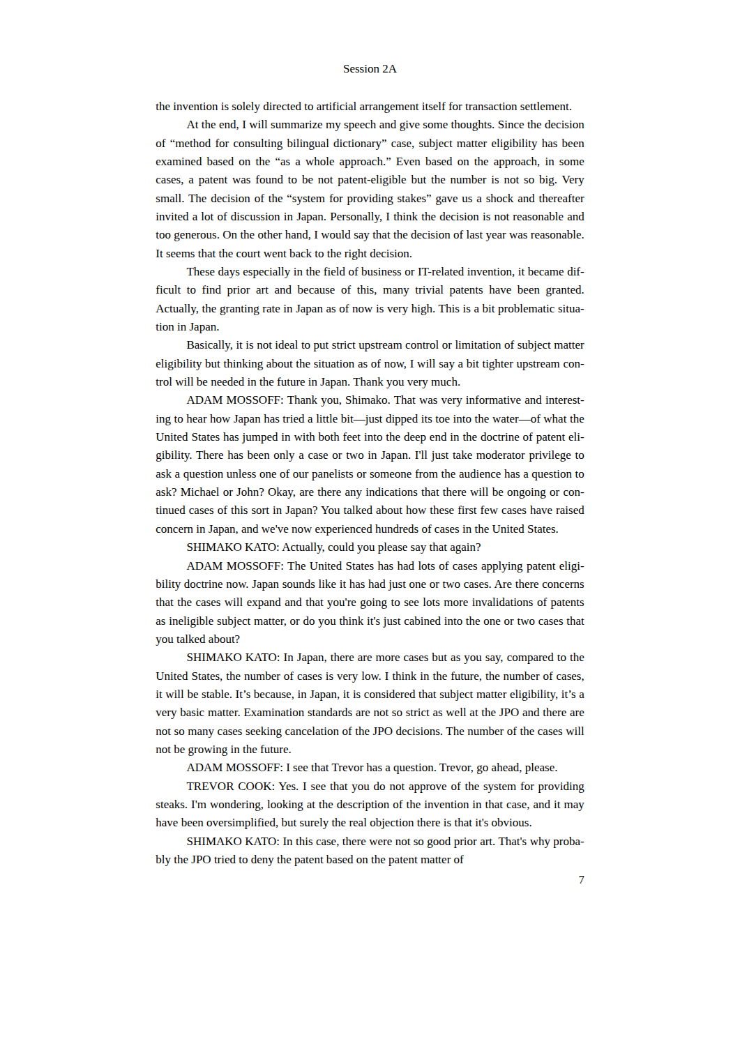Session 2A
the invention is solely directed to artificial arrangement itself for transaction settlement.
At the end, I will summarize my speech and give some thoughts. Since the decision of “method for consulting bilingual dictionary” case, subject matter eligibility has been examined based on the “as a whole approach.” Even based on the approach, in some cases, a patent was found to be not patent-eligible but the number is not so big. Very small. The decision of the “system for providing stakes” gave us a shock and thereafter invited a lot of discussion in Japan. Personally, I think the decision is not reasonable and too generous. On the other hand, I would say that the decision of last year was reasonable. It seems that the court went back to the right decision.
These days especially in the field of business or IT-related invention, it became difficult to find prior art and because of this, many trivial patents have been granted. Actually, the granting rate in Japan as of now is very high. This is a bit problematic situation in Japan.
Basically, it is not ideal to put strict upstream control or limitation of subject matter eligibility but thinking about the situation as of now, I will say a bit tighter upstream control will be needed in the future in Japan. Thank you very much.
ADAM MOSSOFF: Thank you, Shimako. That was very informative and interesting to hear how Japan has tried a little bit—just dipped its toe into the water—of what the United States has jumped in with both feet into the deep end in the doctrine of patent eligibility. There has been only a case or two in Japan. I'll just take moderator privilege to ask a question unless one of our panelists or someone from the audience has a question to ask? Michael or John? Okay, are there any indications that there will be ongoing or continued cases of this sort in Japan? You talked about how these first few cases have raised concern in Japan, and we've now experienced hundreds of cases in the United States.
SHIMAKO KATO: Actually, could you please say that again?
ADAM MOSSOFF: The United States has had lots of cases applying patent eligibility doctrine now. Japan sounds like it has had just one or two cases. Are there concerns that the cases will expand and that you're going to see lots more invalidations of patents as ineligible subject matter, or do you think it's just cabined into the one or two cases that you talked about?
SHIMAKO KATO: In Japan, there are more cases but as you say, compared to the United States, the number of cases is very low. I think in the future, the number of cases, it will be stable. It’s because, in Japan, it is considered that subject matter eligibility, it’s a very basic matter. Examination standards are not so strict as well at the JPO and there are not so many cases seeking cancelation of the JPO decisions. The number of the cases will not be growing in the future.
ADAM MOSSOFF: I see that Trevor has a question. Trevor, go ahead, please.
TREVOR COOK: Yes. I see that you do not approve of the system for providing steaks. I'm wondering, looking at the description of the invention in that case, and it may have been oversimplified, but surely the real objection there is that it's obvious.
SHIMAKO KATO: In this case, there were not so good prior art. That's why probably the JPO tried to deny the patent based on the patent matter of
7